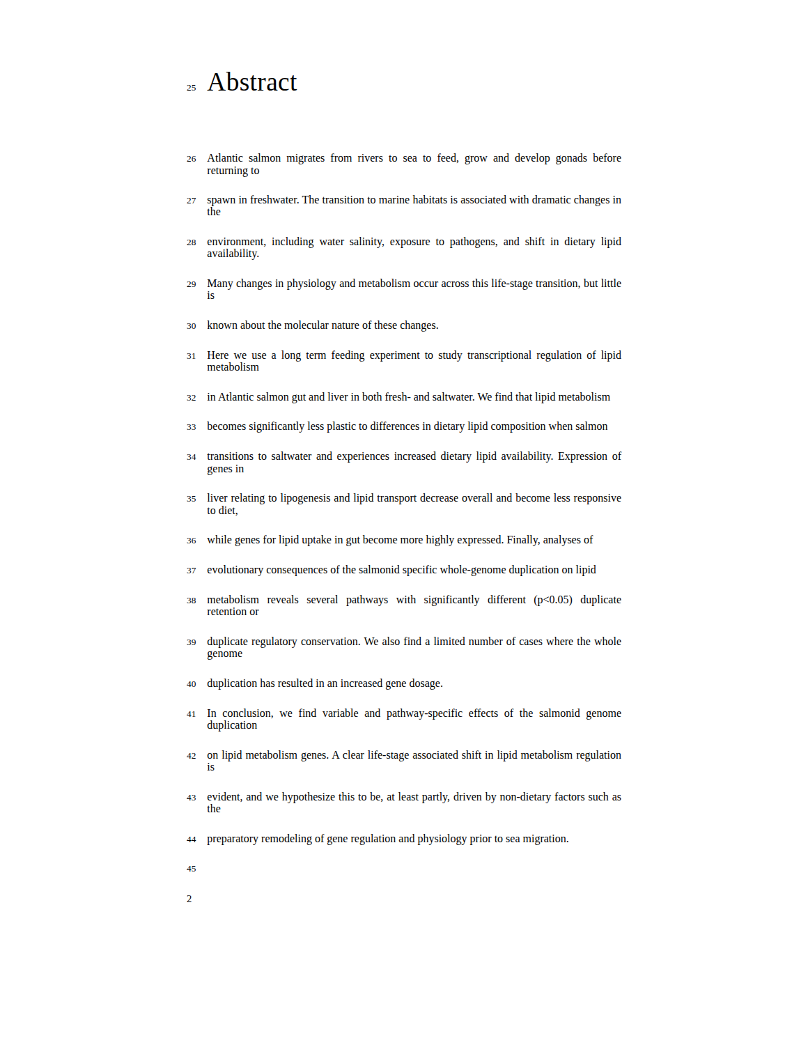25
Abstract
26
Atlantic salmon migrates from rivers to sea to feed, grow and develop gonads before returning to
27
spawn in freshwater. The transition to marine habitats is associated with dramatic changes in the
28
environment, including water salinity, exposure to pathogens, and shift in dietary lipid availability.
29
Many changes in physiology and metabolism occur across this life-stage transition, but little is
30
known about the molecular nature of these changes.
31
Here we use a long term feeding experiment to study transcriptional regulation of lipid metabolism
32
in Atlantic salmon gut and liver in both fresh- and saltwater. We find that lipid metabolism
33
becomes significantly less plastic to differences in dietary lipid composition when salmon
34
transitions to saltwater and experiences increased dietary lipid availability. Expression of genes in
35
liver relating to lipogenesis and lipid transport decrease overall and become less responsive to diet,
36
while genes for lipid uptake in gut become more highly expressed. Finally, analyses of
37
evolutionary consequences of the salmonid specific whole-genome duplication on lipid
38
metabolism reveals several pathways with significantly different (p<0.05) duplicate retention or
39
duplicate regulatory conservation. We also find a limited number of cases where the whole genome
40
duplication has resulted in an increased gene dosage.
41
In conclusion, we find variable and pathway-specific effects of the salmonid genome duplication
42
on lipid metabolism genes. A clear life-stage associated shift in lipid metabolism regulation is
43
evident, and we hypothesize this to be, at least partly, driven by non-dietary factors such as the
44
preparatory remodeling of gene regulation and physiology prior to sea migration.
45
2